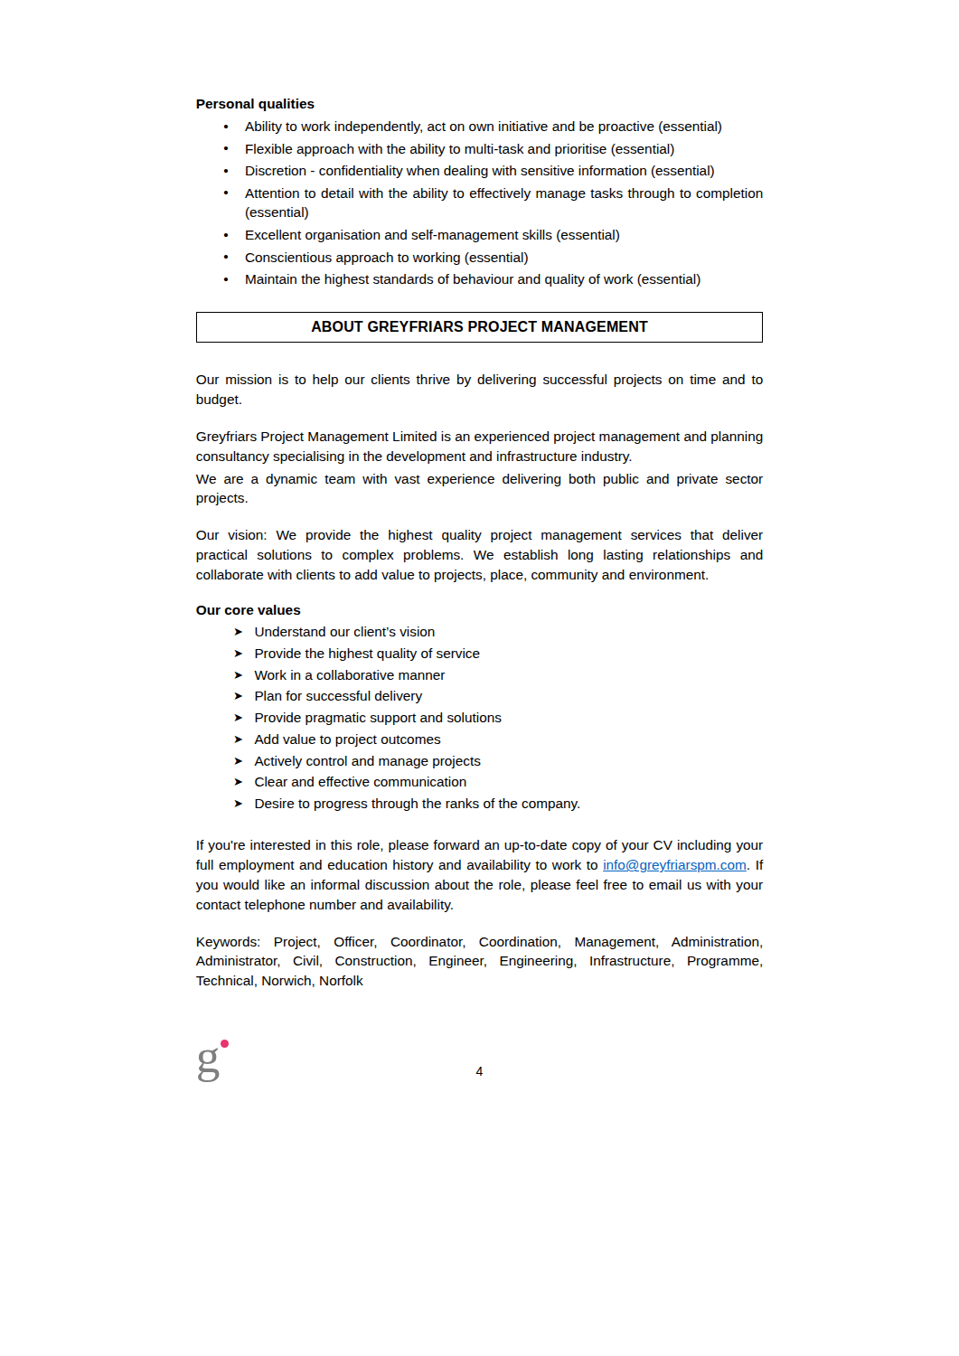Personal qualities
Ability to work independently, act on own initiative and be proactive (essential)
Flexible approach with the ability to multi-task and prioritise (essential)
Discretion - confidentiality when dealing with sensitive information (essential)
Attention to detail with the ability to effectively manage tasks through to completion (essential)
Excellent organisation and self-management skills (essential)
Conscientious approach to working (essential)
Maintain the highest standards of behaviour and quality of work (essential)
ABOUT GREYFRIARS PROJECT MANAGEMENT
Our mission is to help our clients thrive by delivering successful projects on time and to budget.
Greyfriars Project Management Limited is an experienced project management and planning consultancy specialising in the development and infrastructure industry.
We are a dynamic team with vast experience delivering both public and private sector projects.
Our vision: We provide the highest quality project management services that deliver practical solutions to complex problems. We establish long lasting relationships and collaborate with clients to add value to projects, place, community and environment.
Our core values
Understand our client’s vision
Provide the highest quality of service
Work in a collaborative manner
Plan for successful delivery
Provide pragmatic support and solutions
Add value to project outcomes
Actively control and manage projects
Clear and effective communication
Desire to progress through the ranks of the company.
If you're interested in this role, please forward an up-to-date copy of your CV including your full employment and education history and availability to work to info@greyfriarspm.com. If you would like an informal discussion about the role, please feel free to email us with your contact telephone number and availability.
Keywords: Project, Officer, Coordinator, Coordination, Management, Administration, Administrator, Civil, Construction, Engineer, Engineering, Infrastructure, Programme, Technical, Norwich, Norfolk
g
4